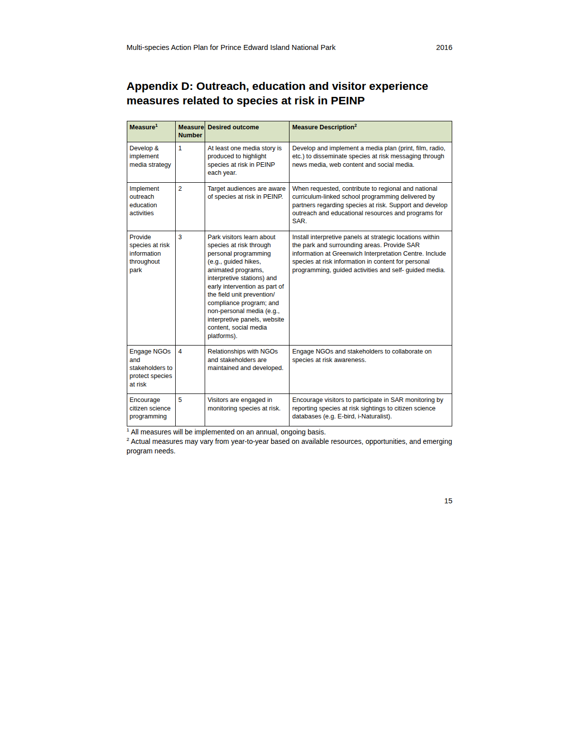Multi-species Action Plan for Prince Edward Island National Park 2016
Appendix D: Outreach, education and visitor experience measures related to species at risk in PEINP
| Measure 1 | Measure Number | Desired outcome | Measure Description 2 |
| --- | --- | --- | --- |
| Develop & implement media strategy | 1 | At least one media story is produced to highlight species at risk in PEINP each year. | Develop and implement a media plan (print, film, radio, etc.) to disseminate species at risk messaging through news media, web content and social media. |
| Implement outreach education activities | 2 | Target audiences are aware of species at risk in PEINP. | When requested, contribute to regional and national curriculum-linked school programming delivered by partners regarding species at risk. Support and develop outreach and educational resources and programs for SAR. |
| Provide species at risk information throughout park | 3 | Park visitors learn about species at risk through personal programming (e.g., guided hikes, animated programs, interpretive stations) and early intervention as part of the field unit prevention/ compliance program; and non-personal media (e.g., interpretive panels, website content, social media platforms). | Install interpretive panels at strategic locations within the park and surrounding areas. Provide SAR information at Greenwich Interpretation Centre. Include species at risk information in content for personal programming, guided activities and self- guided media. |
| Engage NGOs and stakeholders to protect species at risk | 4 | Relationships with NGOs and stakeholders are maintained and developed. | Engage NGOs and stakeholders to collaborate on species at risk awareness. |
| Encourage citizen science programming | 5 | Visitors are engaged in monitoring species at risk. | Encourage visitors to participate in SAR monitoring by reporting species at risk sightings to citizen science databases (e.g. E-bird, i-Naturalist). |
1 All measures will be implemented on an annual, ongoing basis.
2 Actual measures may vary from year-to-year based on available resources, opportunities, and emerging program needs.
15